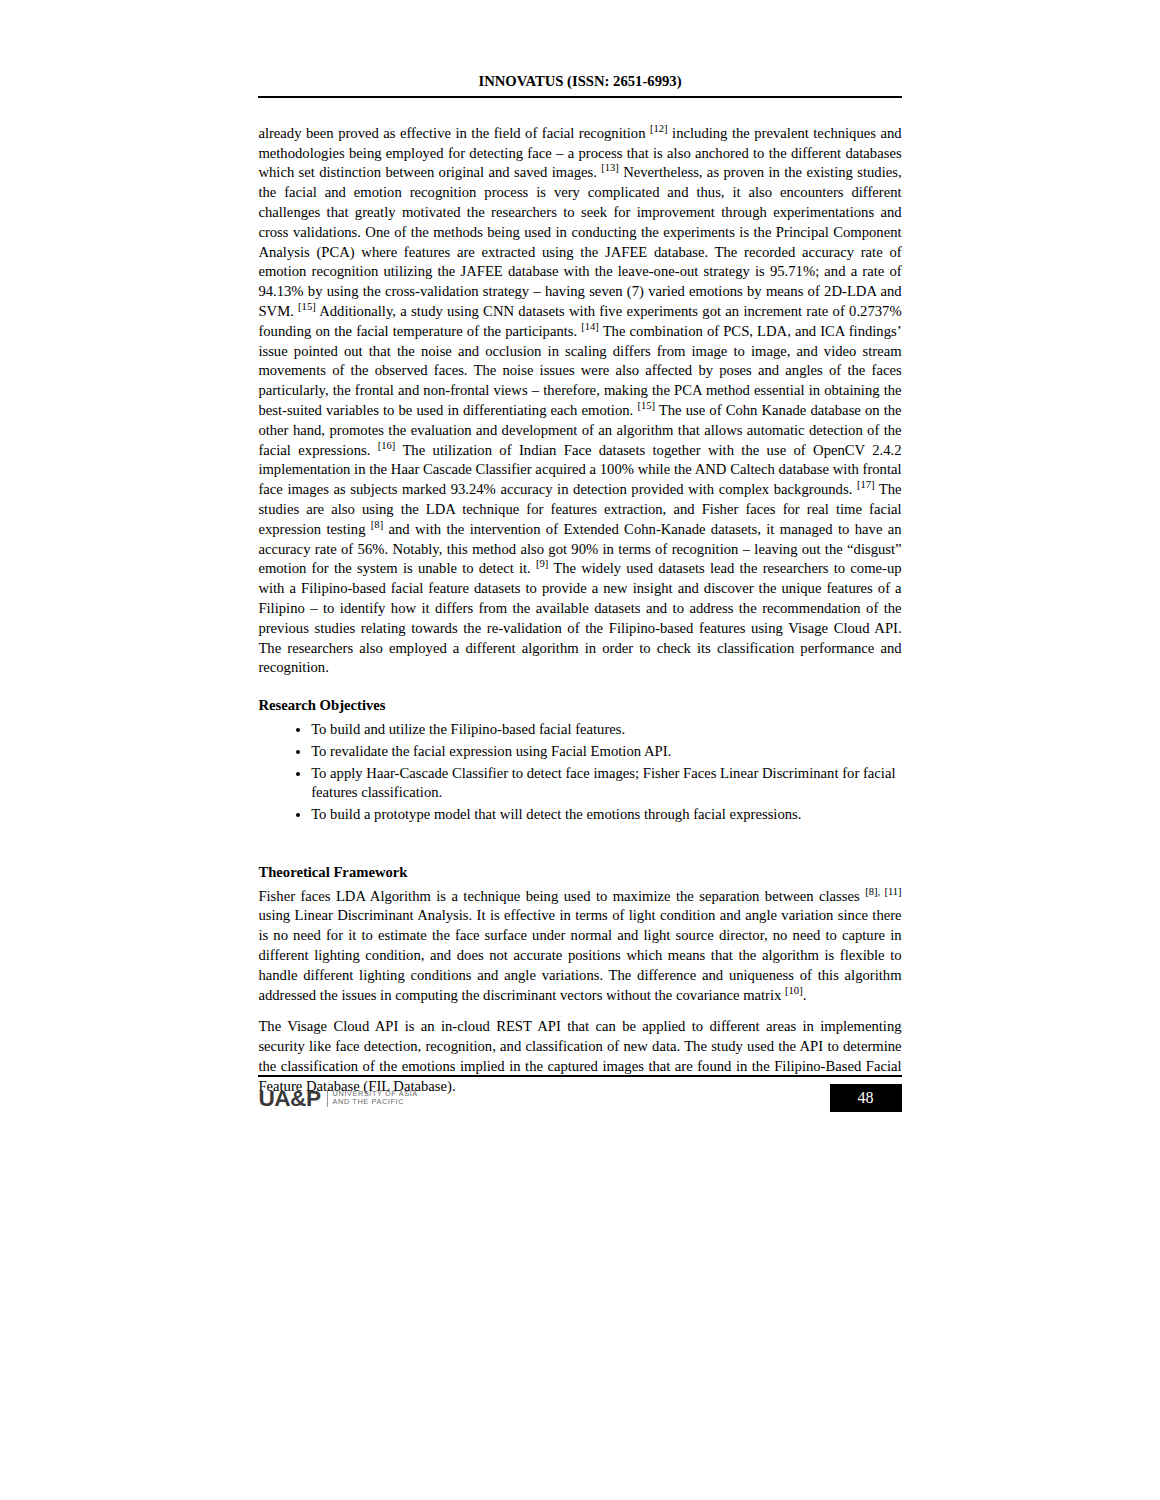INNOVATUS (ISSN: 2651-6993)
already been proved as effective in the field of facial recognition [12] including the prevalent techniques and methodologies being employed for detecting face – a process that is also anchored to the different databases which set distinction between original and saved images. [13] Nevertheless, as proven in the existing studies, the facial and emotion recognition process is very complicated and thus, it also encounters different challenges that greatly motivated the researchers to seek for improvement through experimentations and cross validations. One of the methods being used in conducting the experiments is the Principal Component Analysis (PCA) where features are extracted using the JAFEE database. The recorded accuracy rate of emotion recognition utilizing the JAFEE database with the leave-one-out strategy is 95.71%; and a rate of 94.13% by using the cross-validation strategy – having seven (7) varied emotions by means of 2D-LDA and SVM. [15] Additionally, a study using CNN datasets with five experiments got an increment rate of 0.2737% founding on the facial temperature of the participants. [14] The combination of PCS, LDA, and ICA findings’ issue pointed out that the noise and occlusion in scaling differs from image to image, and video stream movements of the observed faces. The noise issues were also affected by poses and angles of the faces particularly, the frontal and non-frontal views – therefore, making the PCA method essential in obtaining the best-suited variables to be used in differentiating each emotion. [15] The use of Cohn Kanade database on the other hand, promotes the evaluation and development of an algorithm that allows automatic detection of the facial expressions. [16] The utilization of Indian Face datasets together with the use of OpenCV 2.4.2 implementation in the Haar Cascade Classifier acquired a 100% while the AND Caltech database with frontal face images as subjects marked 93.24% accuracy in detection provided with complex backgrounds. [17] The studies are also using the LDA technique for features extraction, and Fisher faces for real time facial expression testing [8] and with the intervention of Extended Cohn-Kanade datasets, it managed to have an accuracy rate of 56%. Notably, this method also got 90% in terms of recognition – leaving out the “disgust” emotion for the system is unable to detect it. [9] The widely used datasets lead the researchers to come-up with a Filipino-based facial feature datasets to provide a new insight and discover the unique features of a Filipino – to identify how it differs from the available datasets and to address the recommendation of the previous studies relating towards the re-validation of the Filipino-based features using Visage Cloud API. The researchers also employed a different algorithm in order to check its classification performance and recognition.
Research Objectives
To build and utilize the Filipino-based facial features.
To revalidate the facial expression using Facial Emotion API.
To apply Haar-Cascade Classifier to detect face images; Fisher Faces Linear Discriminant for facial features classification.
To build a prototype model that will detect the emotions through facial expressions.
Theoretical Framework
Fisher faces LDA Algorithm is a technique being used to maximize the separation between classes [8], [11] using Linear Discriminant Analysis. It is effective in terms of light condition and angle variation since there is no need for it to estimate the face surface under normal and light source director, no need to capture in different lighting condition, and does not accurate positions which means that the algorithm is flexible to handle different lighting conditions and angle variations. The difference and uniqueness of this algorithm addressed the issues in computing the discriminant vectors without the covariance matrix [10].
The Visage Cloud API is an in-cloud REST API that can be applied to different areas in implementing security like face detection, recognition, and classification of new data. The study used the API to determine the classification of the emotions implied in the captured images that are found in the Filipino-Based Facial Feature Database (FIL Database).
UA&P University of Asia
and the Pacific
48